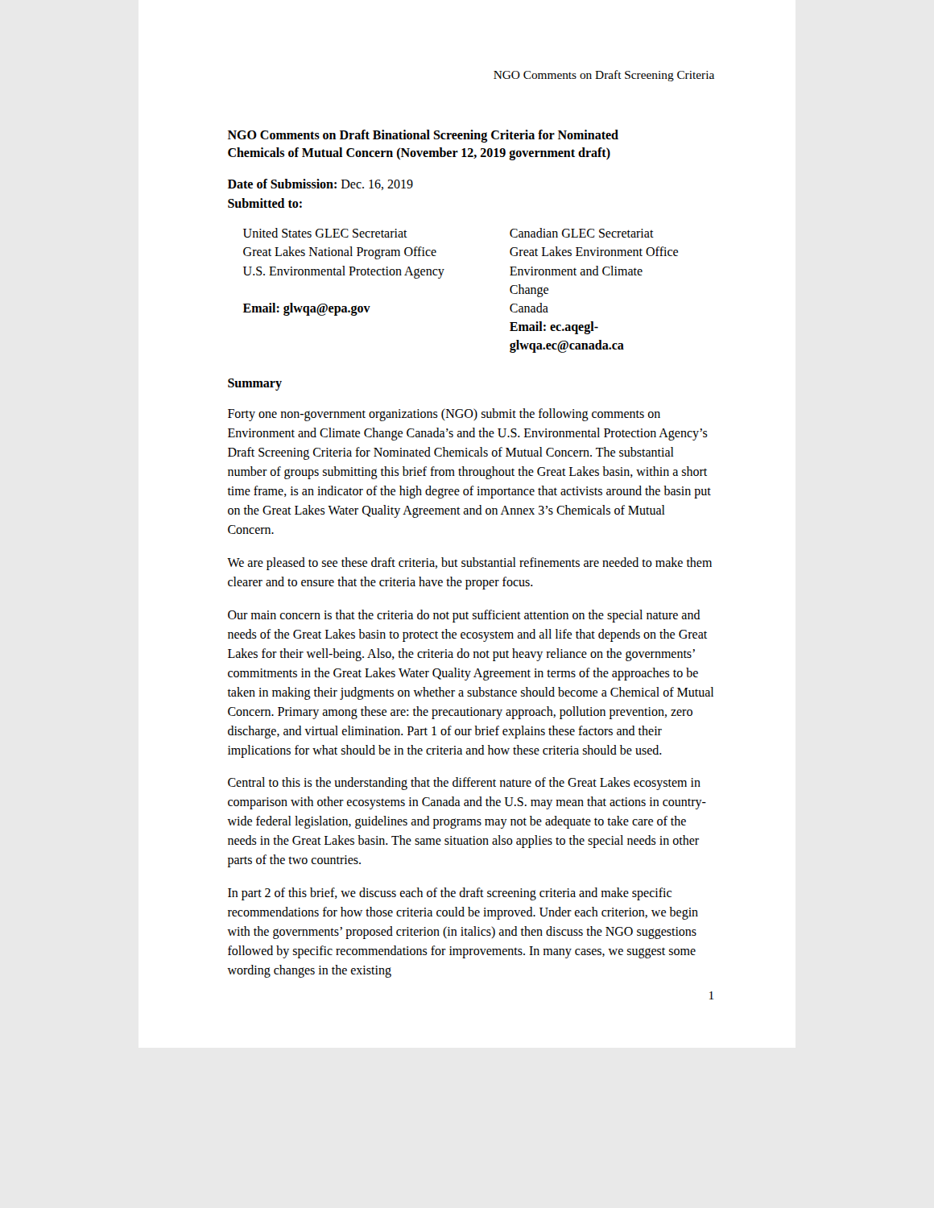NGO Comments on Draft Screening Criteria
NGO Comments on Draft Binational Screening Criteria for Nominated
Chemicals of Mutual Concern (November 12, 2019 government draft)
Date of Submission: Dec. 16, 2019
Submitted to:
| United States GLEC Secretariat | Canadian GLEC Secretariat |
| Great Lakes National Program Office | Great Lakes Environment Office |
| U.S. Environmental Protection Agency | Environment and Climate Change |
| Email: glwqa@epa.gov | Canada |
| | Email: ec.aqegl-glwqa.ec@canada.ca |
Summary
Forty one non-government organizations (NGO) submit the following comments on Environment and Climate Change Canada’s and the U.S. Environmental Protection Agency’s Draft Screening Criteria for Nominated Chemicals of Mutual Concern. The substantial number of groups submitting this brief from throughout the Great Lakes basin, within a short time frame, is an indicator of the high degree of importance that activists around the basin put on the Great Lakes Water Quality Agreement and on Annex 3’s Chemicals of Mutual Concern.
We are pleased to see these draft criteria, but substantial refinements are needed to make them clearer and to ensure that the criteria have the proper focus.
Our main concern is that the criteria do not put sufficient attention on the special nature and needs of the Great Lakes basin to protect the ecosystem and all life that depends on the Great Lakes for their well-being. Also, the criteria do not put heavy reliance on the governments’ commitments in the Great Lakes Water Quality Agreement in terms of the approaches to be taken in making their judgments on whether a substance should become a Chemical of Mutual Concern. Primary among these are: the precautionary approach, pollution prevention, zero discharge, and virtual elimination. Part 1 of our brief explains these factors and their implications for what should be in the criteria and how these criteria should be used.
Central to this is the understanding that the different nature of the Great Lakes ecosystem in comparison with other ecosystems in Canada and the U.S. may mean that actions in country-wide federal legislation, guidelines and programs may not be adequate to take care of the needs in the Great Lakes basin. The same situation also applies to the special needs in other parts of the two countries.
In part 2 of this brief, we discuss each of the draft screening criteria and make specific recommendations for how those criteria could be improved. Under each criterion, we begin with the governments’ proposed criterion (in italics) and then discuss the NGO suggestions followed by specific recommendations for improvements. In many cases, we suggest some wording changes in the existing
1